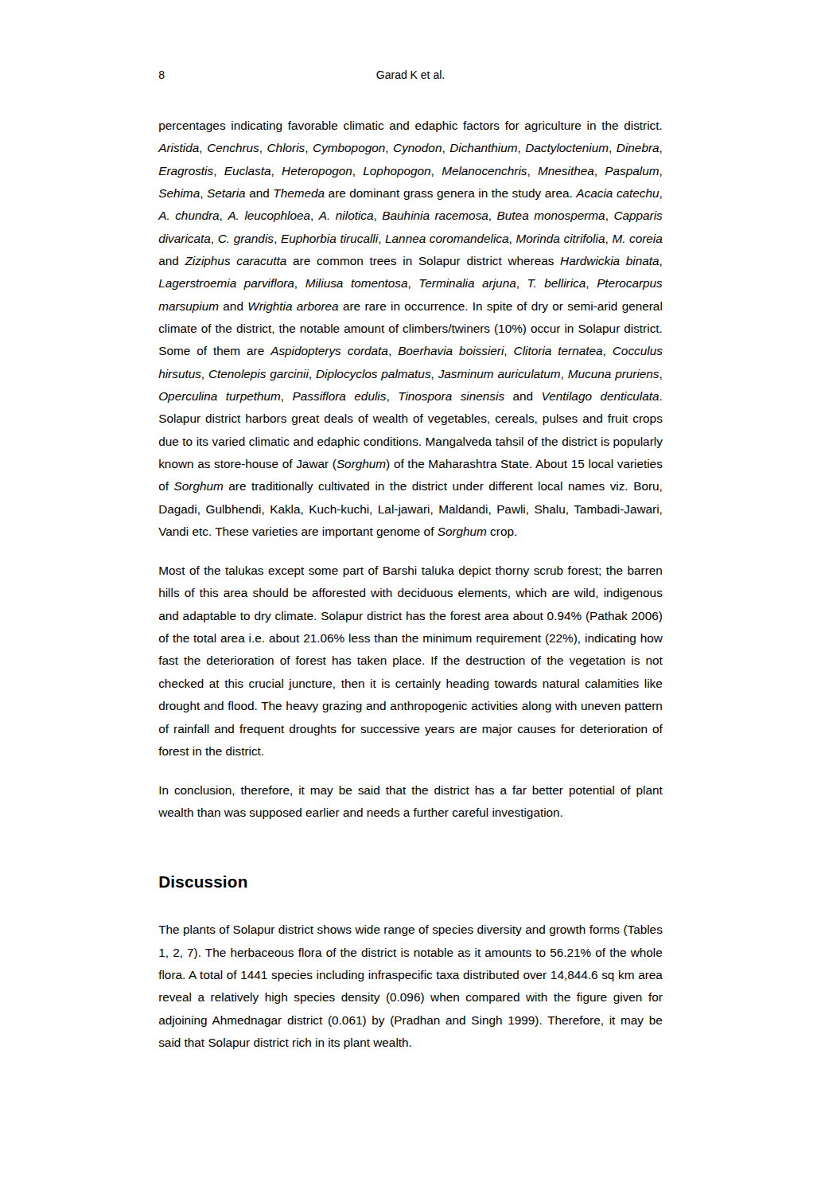8 Garad K et al.
percentages indicating favorable climatic and edaphic factors for agriculture in the district. Aristida, Cenchrus, Chloris, Cymbopogon, Cynodon, Dichanthium, Dactyloctenium, Dinebra, Eragrostis, Euclasta, Heteropogon, Lophopogon, Melanocenchris, Mnesithea, Paspalum, Sehima, Setaria and Themeda are dominant grass genera in the study area. Acacia catechu, A. chundra, A. leucophloea, A. nilotica, Bauhinia racemosa, Butea monosperma, Capparis divaricata, C. grandis, Euphorbia tirucalli, Lannea coromandelica, Morinda citrifolia, M. coreia and Ziziphus caracutta are common trees in Solapur district whereas Hardwickia binata, Lagerstroemia parviflora, Miliusa tomentosa, Terminalia arjuna, T. bellirica, Pterocarpus marsupium and Wrightia arborea are rare in occurrence. In spite of dry or semi-arid general climate of the district, the notable amount of climbers/twiners (10%) occur in Solapur district. Some of them are Aspidopterys cordata, Boerhavia boissieri, Clitoria ternatea, Cocculus hirsutus, Ctenolepis garcinii, Diplocyclos palmatus, Jasminum auriculatum, Mucuna pruriens, Operculina turpethum, Passiflora edulis, Tinospora sinensis and Ventilago denticulata. Solapur district harbors great deals of wealth of vegetables, cereals, pulses and fruit crops due to its varied climatic and edaphic conditions. Mangalveda tahsil of the district is popularly known as store-house of Jawar (Sorghum) of the Maharashtra State. About 15 local varieties of Sorghum are traditionally cultivated in the district under different local names viz. Boru, Dagadi, Gulbhendi, Kakla, Kuch-kuchi, Lal-jawari, Maldandi, Pawli, Shalu, Tambadi-Jawari, Vandi etc. These varieties are important genome of Sorghum crop.
Most of the talukas except some part of Barshi taluka depict thorny scrub forest; the barren hills of this area should be afforested with deciduous elements, which are wild, indigenous and adaptable to dry climate. Solapur district has the forest area about 0.94% (Pathak 2006) of the total area i.e. about 21.06% less than the minimum requirement (22%), indicating how fast the deterioration of forest has taken place. If the destruction of the vegetation is not checked at this crucial juncture, then it is certainly heading towards natural calamities like drought and flood. The heavy grazing and anthropogenic activities along with uneven pattern of rainfall and frequent droughts for successive years are major causes for deterioration of forest in the district.
In conclusion, therefore, it may be said that the district has a far better potential of plant wealth than was supposed earlier and needs a further careful investigation.
Discussion
The plants of Solapur district shows wide range of species diversity and growth forms (Tables 1, 2, 7). The herbaceous flora of the district is notable as it amounts to 56.21% of the whole flora. A total of 1441 species including infraspecific taxa distributed over 14,844.6 sq km area reveal a relatively high species density (0.096) when compared with the figure given for adjoining Ahmednagar district (0.061) by (Pradhan and Singh 1999). Therefore, it may be said that Solapur district rich in its plant wealth.